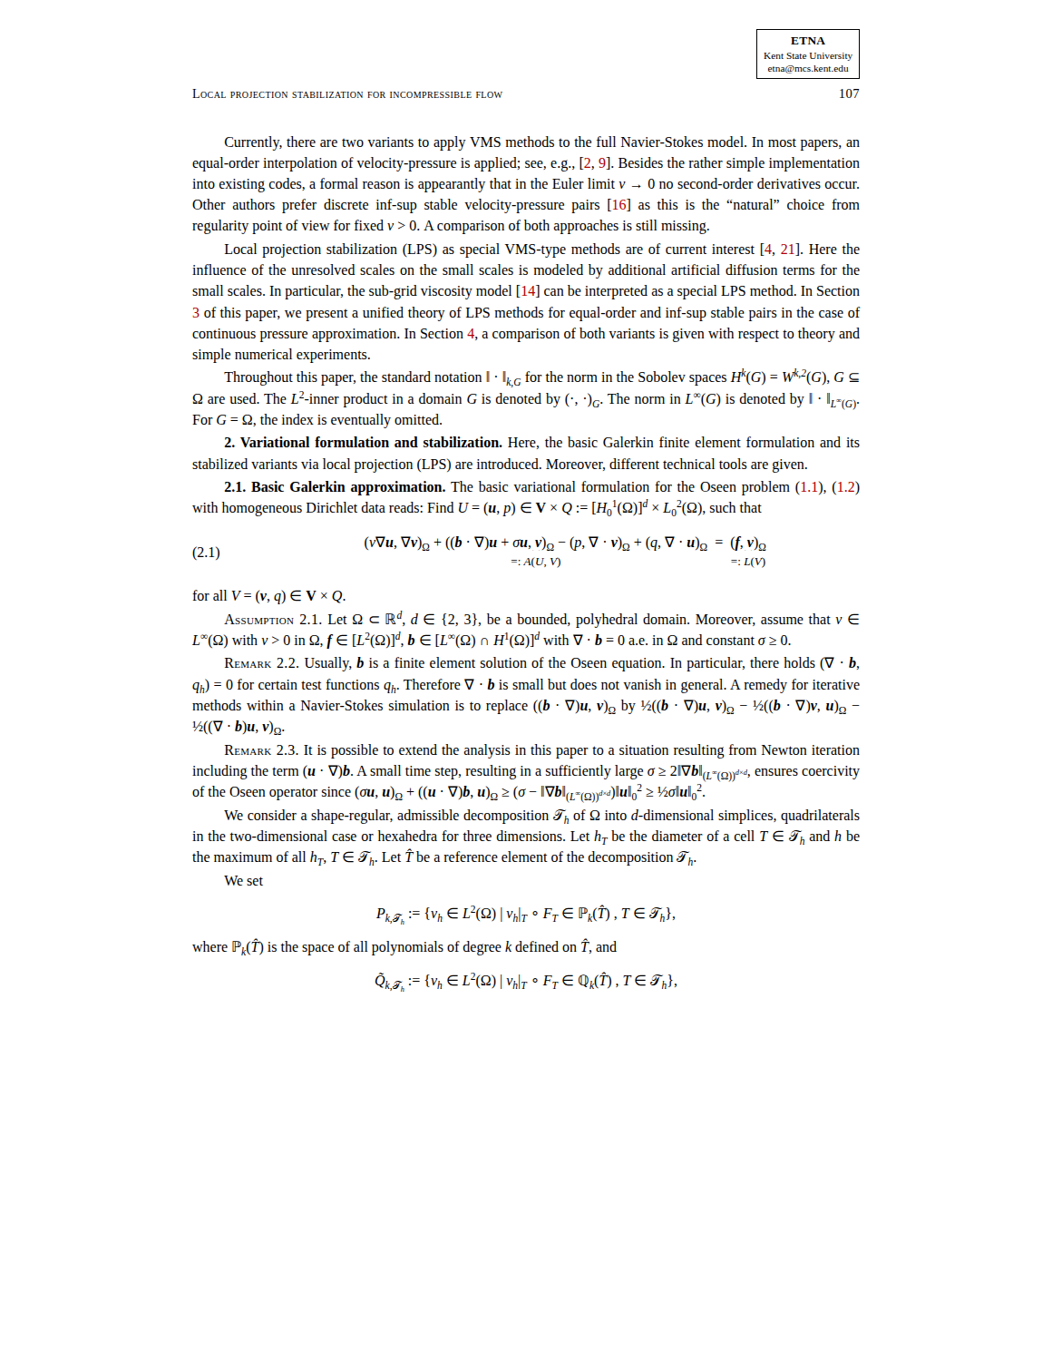ETNA
Kent State University
etna@mcs.kent.edu
Local projection stabilization for incompressible flow 107
Currently, there are two variants to apply VMS methods to the full Navier-Stokes model. In most papers, an equal-order interpolation of velocity-pressure is applied; see, e.g., [2, 9]. Besides the rather simple implementation into existing codes, a formal reason is appearantly that in the Euler limit ν → 0 no second-order derivatives occur. Other authors prefer discrete inf-sup stable velocity-pressure pairs [16] as this is the “natural” choice from regularity point of view for fixed ν > 0. A comparison of both approaches is still missing.
Local projection stabilization (LPS) as special VMS-type methods are of current interest [4, 21]. Here the influence of the unresolved scales on the small scales is modeled by additional artificial diffusion terms for the small scales. In particular, the sub-grid viscosity model [14] can be interpreted as a special LPS method. In Section 3 of this paper, we present a unified theory of LPS methods for equal-order and inf-sup stable pairs in the case of continuous pressure approximation. In Section 4, a comparison of both variants is given with respect to theory and simple numerical experiments.
Throughout this paper, the standard notation ‖ · ‖k,G for the norm in the Sobolev spaces Hk(G) = Wk,2(G), G ⊆ Ω are used. The L2-inner product in a domain G is denoted by (·, ·)G. The norm in L∞(G) is denoted by ‖ · ‖L∞(G). For G = Ω, the index is eventually omitted.
2. Variational formulation and stabilization. Here, the basic Galerkin finite element formulation and its stabilized variants via local projection (LPS) are introduced. Moreover, different technical tools are given.
2.1. Basic Galerkin approximation. The basic variational formulation for the Oseen problem (1.1), (1.2) with homogeneous Dirichlet data reads: Find U = (u, p) ∈ V × Q := [H01(Ω)]d × L02(Ω), such that
(2.1)
(ν∇u, ∇v)Ω + ((b · ∇)u + σu, v)Ω − (p, ∇ · v)Ω + (q, ∇ · u)Ω ⏟ =: A(U, V) = (f, v)Ω ⏟ =: L(V)
for all V = (v, q) ∈ V × Q.
Assumption 2.1. Let Ω ⊂ ℝd, d ∈ {2, 3}, be a bounded, polyhedral domain. Moreover, assume that ν ∈ L∞(Ω) with ν > 0 in Ω, f ∈ [L2(Ω)]d, b ∈ [L∞(Ω) ∩ H1(Ω)]d with ∇ · b = 0 a.e. in Ω and constant σ ≥ 0.
Remark 2.2. Usually, b is a finite element solution of the Oseen equation. In particular, there holds (∇ · b, qh) = 0 for certain test functions qh. Therefore ∇ · b is small but does not vanish in general. A remedy for iterative methods within a Navier-Stokes simulation is to replace ((b · ∇)u, v)Ω by ½((b · ∇)u, v)Ω − ½((b · ∇)v, u)Ω − ½((∇ · b)u, v)Ω.
Remark 2.3. It is possible to extend the analysis in this paper to a situation resulting from Newton iteration including the term (u · ∇)b. A small time step, resulting in a sufficiently large σ ≥ 2‖∇b‖(L∞(Ω))d×d, ensures coercivity of the Oseen operator since (σu, u)Ω + ((u · ∇)b, u)Ω ≥ (σ − ‖∇b‖(L∞(Ω))d×d)‖u‖02 ≥ ½σ‖u‖02.
We consider a shape-regular, admissible decomposition 𝒯h of Ω into d-dimensional simplices, quadrilaterals in the two-dimensional case or hexahedra for three dimensions. Let hT be the diameter of a cell T ∈ 𝒯h and h be the maximum of all hT, T ∈ 𝒯h. Let T̂ be a reference element of the decomposition 𝒯h.
We set
Pk,𝒯h := {vh ∈ L2(Ω) | vh|T ∘ FT ∈ ℙk(T̂) , T ∈ 𝒯h},
where ℙk(T̂) is the space of all polynomials of degree k defined on T̂, and
Q̃k,𝒯h := {vh ∈ L2(Ω) | vh|T ∘ FT ∈ ℚk(T̂) , T ∈ 𝒯h},